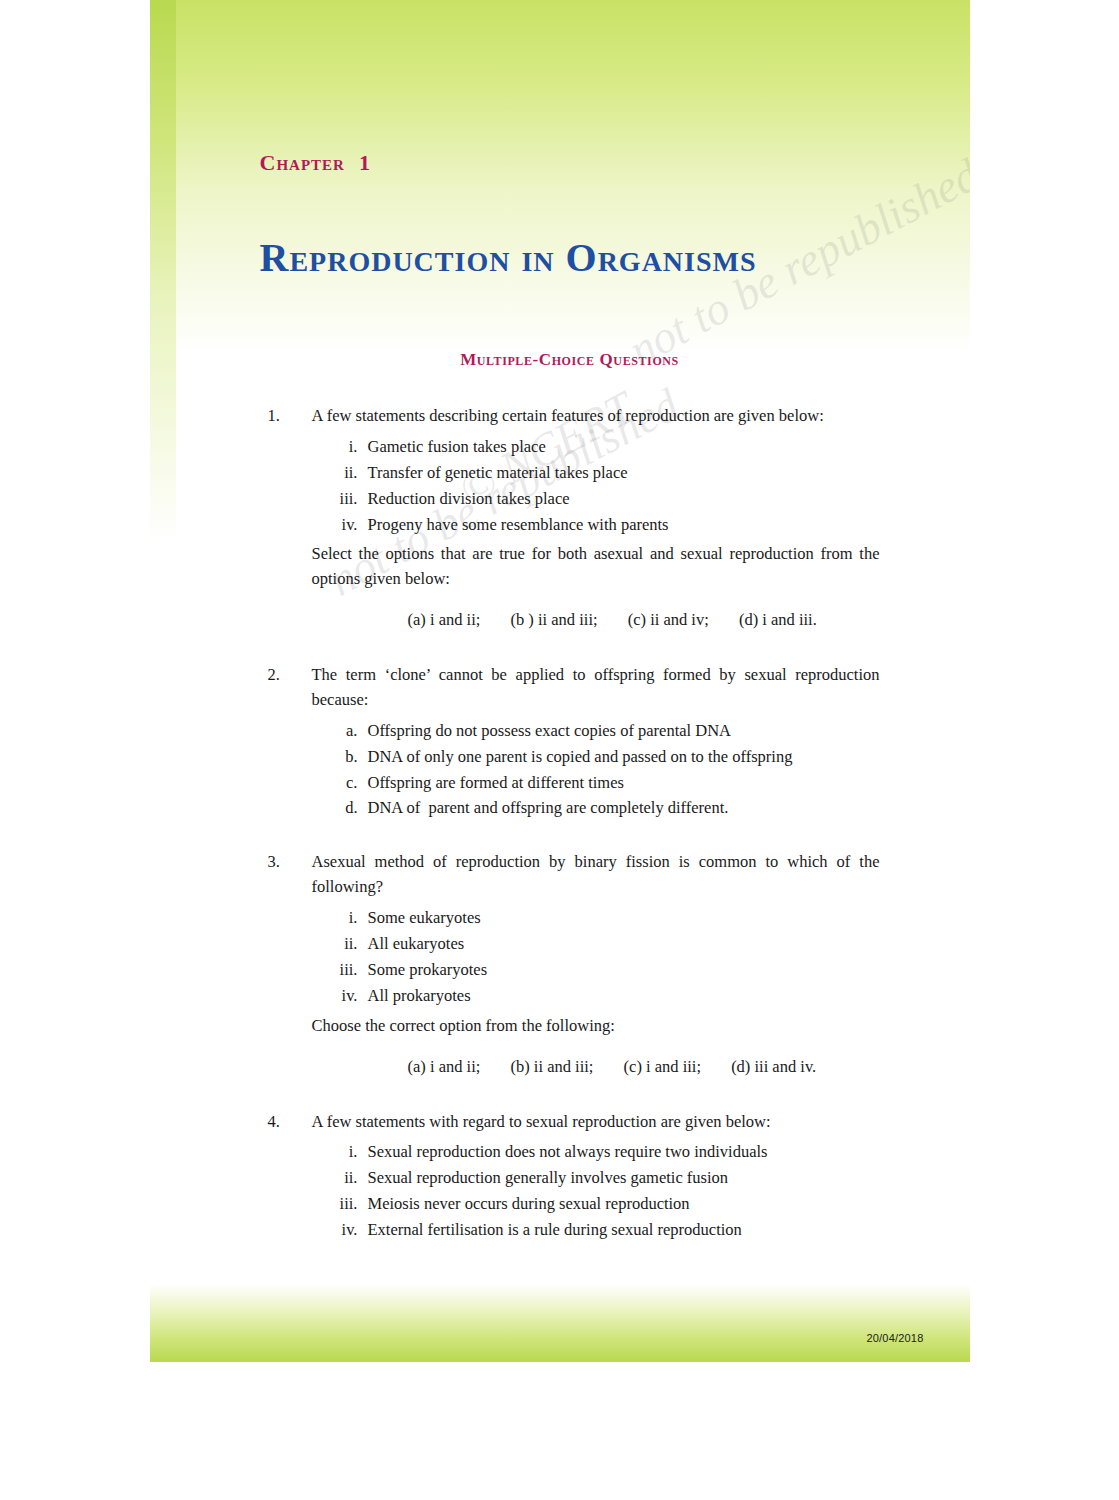not to be republished
© NCERT
not to be republished
Chapter1
Reproduction in Organisms
Multiple-Choice Questions
A few statements describing certain features of reproduction are given below:
i. Gametic fusion takes place
ii. Transfer of genetic material takes place
iii. Reduction division takes place
iv. Progeny have some resemblance with parents
Select the options that are true for both asexual and sexual reproduction from the options given below:
(a) i and ii; (b ) ii and iii; (c) ii and iv; (d) i and iii.
The term ‘clone’ cannot be applied to offspring formed by sexual reproduction because:
a. Offspring do not possess exact copies of parental DNA
b. DNA of only one parent is copied and passed on to the offspring
c. Offspring are formed at different times
d. DNA of parent and offspring are completely different.
Asexual method of reproduction by binary fission is common to which of the following?
i. Some eukaryotes
ii. All eukaryotes
iii. Some prokaryotes
iv. All prokaryotes
Choose the correct option from the following:
(a) i and ii; (b) ii and iii; (c) i and iii; (d) iii and iv.
A few statements with regard to sexual reproduction are given below:
i. Sexual reproduction does not always require two individuals
ii. Sexual reproduction generally involves gametic fusion
iii. Meiosis never occurs during sexual reproduction
iv. External fertilisation is a rule during sexual reproduction
20/04/2018